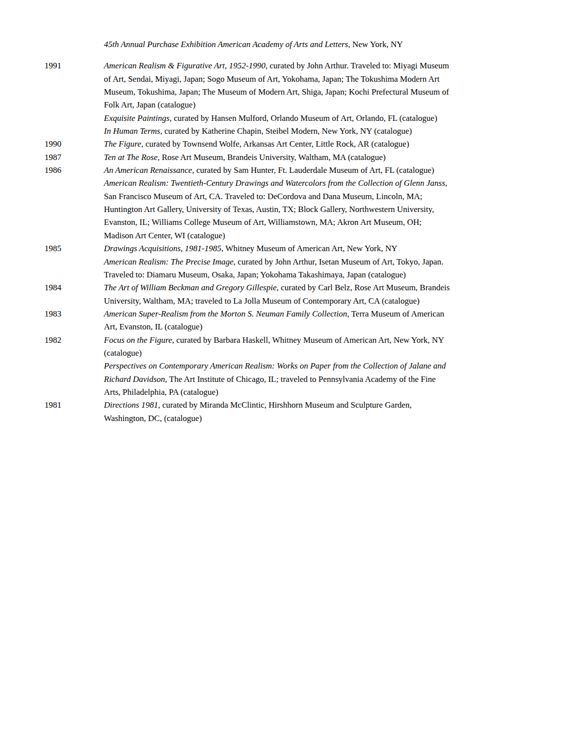45th Annual Purchase Exhibition American Academy of Arts and Letters, New York, NY
1991
American Realism & Figurative Art, 1952-1990, curated by John Arthur. Traveled to: Miyagi Museum of Art, Sendai, Miyagi, Japan; Sogo Museum of Art, Yokohama, Japan; The Tokushima Modern Art Museum, Tokushima, Japan; The Museum of Modern Art, Shiga, Japan; Kochi Prefectural Museum of Folk Art, Japan (catalogue)
Exquisite Paintings, curated by Hansen Mulford, Orlando Museum of Art, Orlando, FL (catalogue)
In Human Terms, curated by Katherine Chapin, Steibel Modern, New York, NY (catalogue)
1990
The Figure, curated by Townsend Wolfe, Arkansas Art Center, Little Rock, AR (catalogue)
1987
Ten at The Rose, Rose Art Museum, Brandeis University, Waltham, MA (catalogue)
1986
An American Renaissance, curated by Sam Hunter, Ft. Lauderdale Museum of Art, FL (catalogue)
American Realism: Twentieth-Century Drawings and Watercolors from the Collection of Glenn Janss, San Francisco Museum of Art, CA. Traveled to: DeCordova and Dana Museum, Lincoln, MA; Huntington Art Gallery, University of Texas, Austin, TX; Block Gallery, Northwestern University, Evanston, IL; Williams College Museum of Art, Williamstown, MA; Akron Art Museum, OH; Madison Art Center, WI (catalogue)
1985
Drawings Acquisitions, 1981-1985, Whitney Museum of American Art, New York, NY
American Realism: The Precise Image, curated by John Arthur, Isetan Museum of Art, Tokyo, Japan. Traveled to: Diamaru Museum, Osaka, Japan; Yokohama Takashimaya, Japan (catalogue)
1984
The Art of William Beckman and Gregory Gillespie, curated by Carl Belz, Rose Art Museum, Brandeis University, Waltham, MA; traveled to La Jolla Museum of Contemporary Art, CA (catalogue)
1983
American Super-Realism from the Morton S. Neuman Family Collection, Terra Museum of American Art, Evanston, IL (catalogue)
1982
Focus on the Figure, curated by Barbara Haskell, Whitney Museum of American Art, New York, NY (catalogue)
Perspectives on Contemporary American Realism: Works on Paper from the Collection of Jalane and Richard Davidson, The Art Institute of Chicago, IL; traveled to Pennsylvania Academy of the Fine Arts, Philadelphia, PA (catalogue)
1981
Directions 1981, curated by Miranda McClintic, Hirshhorn Museum and Sculpture Garden, Washington, DC, (catalogue)